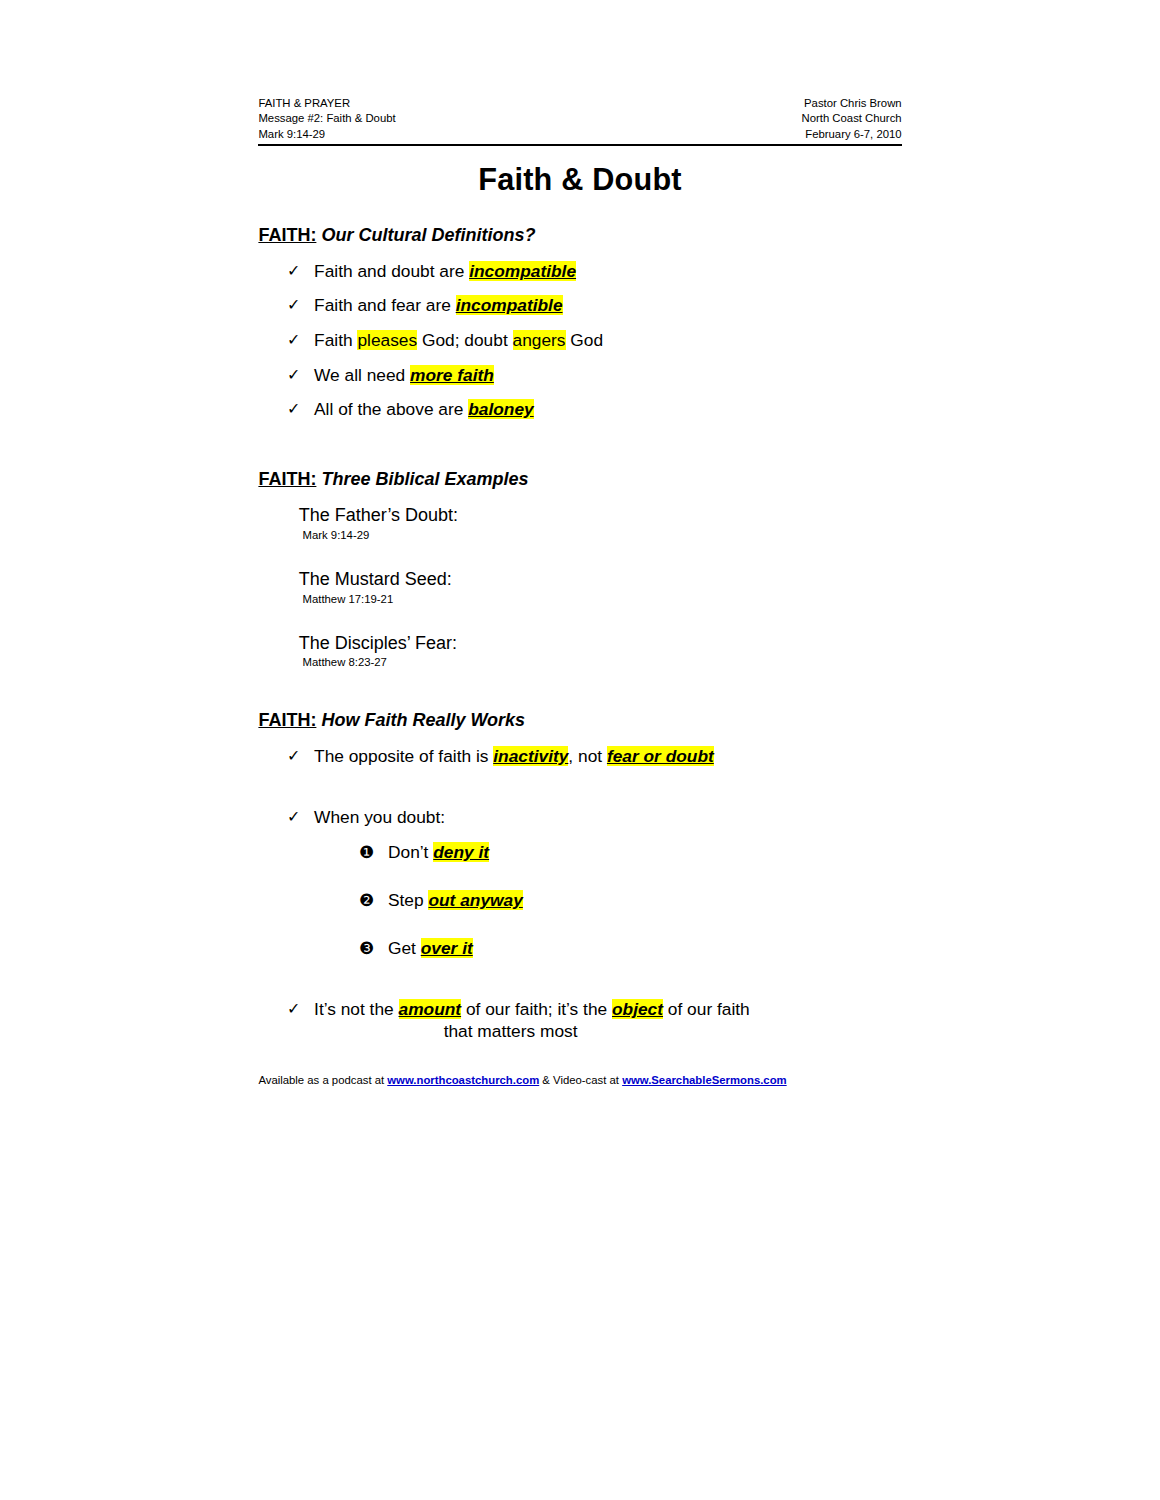| FAITH & PRAYER | Pastor Chris Brown |
| Message #2: Faith & Doubt | North Coast Church |
| Mark 9:14-29 | February 6-7, 2010 |
Faith & Doubt
FAITH: Our Cultural Definitions?
Faith and doubt are incompatible
Faith and fear are incompatible
Faith pleases God; doubt angers God
We all need more faith
All of the above are baloney
FAITH: Three Biblical Examples
The Father’s Doubt: Mark 9:14-29
The Mustard Seed: Matthew 17:19-21
The Disciples’ Fear: Matthew 8:23-27
FAITH: How Faith Really Works
The opposite of faith is inactivity, not fear or doubt
When you doubt:
❶ Don’t deny it
❷ Step out anyway
❸ Get over it
It’s not the amount of our faith; it’s the object of our faith that matters most
Available as a podcast at www.northcoastchurch.com & Video-cast at www.SearchableSermons.com